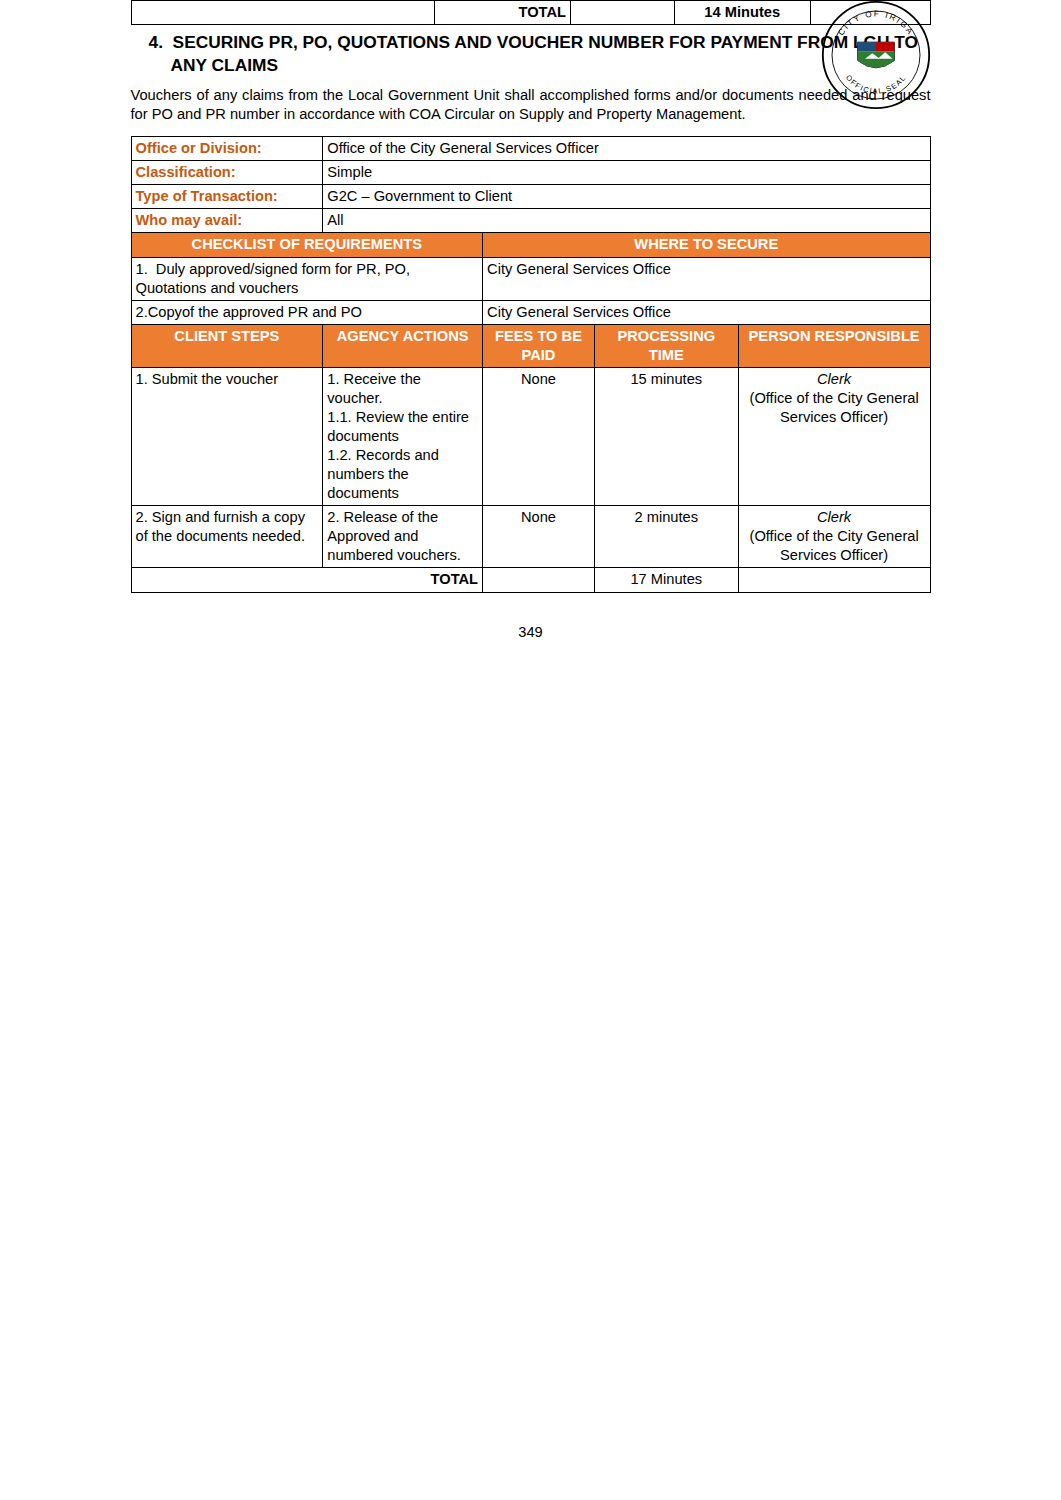CITY OF IRIGA OFFICIAL SEAL
| | TOTAL | | 14 Minutes | |
4. SECURING PR, PO, QUOTATIONS AND VOUCHER NUMBER FOR PAYMENT FROM LGU TO ANY CLAIMS
Vouchers of any claims from the Local Government Unit shall accomplished forms and/or documents needed and request for PO and PR number in accordance with COA Circular on Supply and Property Management.
| Office or Division: | Office of the City General Services Officer |
| Classification: | Simple |
| Type of Transaction: | G2C – Government to Client |
| Who may avail: | All |
| CHECKLIST OF REQUIREMENTS | WHERE TO SECURE |
| 1. Duly approved/signed form for PR, PO, Quotations and vouchers | City General Services Office |
| 2.Copyof the approved PR and PO | City General Services Office |
| CLIENT STEPS | AGENCY ACTIONS | FEES TO BE PAID | PROCESSING TIME | PERSON RESPONSIBLE |
| 1. Submit the voucher | 1. Receive the voucher. 1.1. Review the entire documents 1.2. Records and numbers the documents | None | 15 minutes | Clerk (Office of the City General Services Officer) |
| 2. Sign and furnish a copy of the documents needed. | 2. Release of the Approved and numbered vouchers. | None | 2 minutes | Clerk (Office of the City General Services Officer) |
| TOTAL | | 17 Minutes | |
349